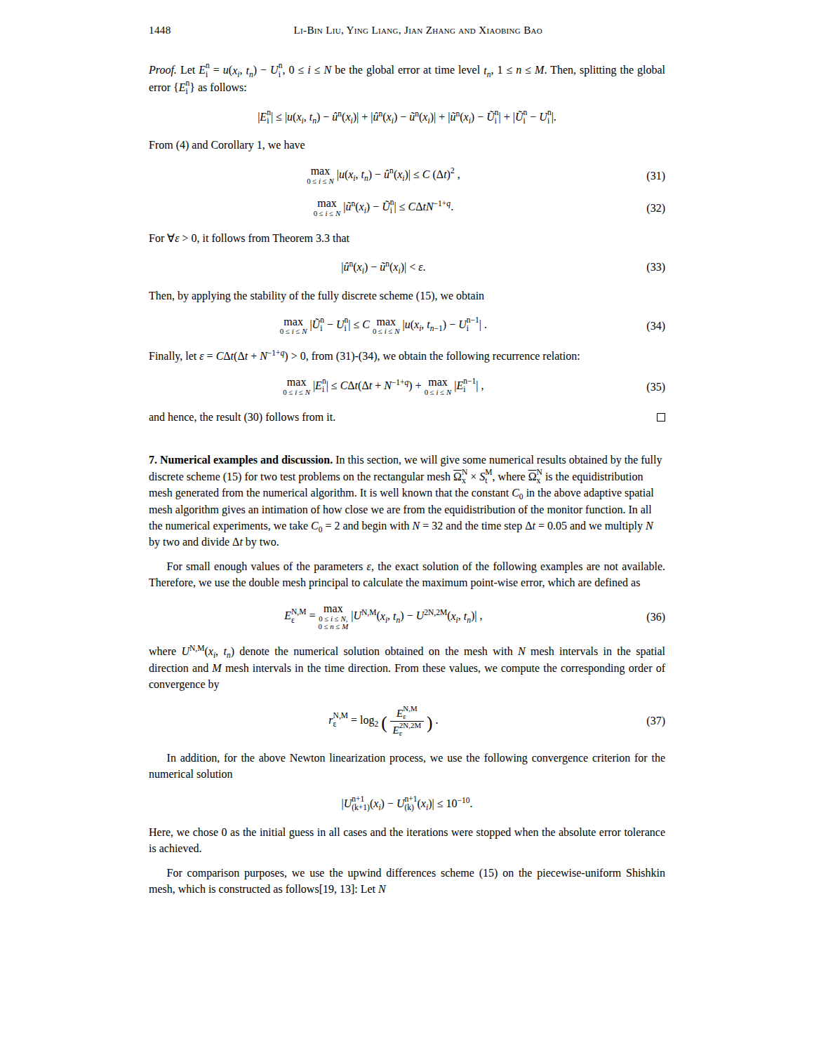1448 Li-Bin Liu, Ying Liang, Jian Zhang and Xiaobing Bao
Proof. Let Eni = u(xi, tn) − Uni, 0 ≤ i ≤ N be the global error at time level tn, 1 ≤ n ≤ M. Then, splitting the global error {Eni} as follows:
|Eni| ≤ |u(xi, tn) − ûn(xi)| + |ûn(xi) − ũn(xi)| + |ũn(xi) − Ũni| + |Ũni − Uni|.
From (4) and Corollary 1, we have
max 0 ≤ i ≤ N |u(xi, tn) − ûn(xi)| ≤ C (Δt)2 ,
(31)
max 0 ≤ i ≤ N |ũn(xi) − Ũni| ≤ CΔtN−1+q.
(32)
For ∀ε > 0, it follows from Theorem 3.3 that
|ûn(xi) − ũn(xi)| < ε.
(33)
Then, by applying the stability of the fully discrete scheme (15), we obtain
max 0 ≤ i ≤ N |Ũni − Uni| ≤ C max 0 ≤ i ≤ N |u(xi, tn−1) − Un−1i| .
(34)
Finally, let ε = CΔt(Δt + N−1+q) > 0, from (31)-(34), we obtain the following recurrence relation:
max 0 ≤ i ≤ N |Eni| ≤ CΔt(Δt + N−1+q) + max 0 ≤ i ≤ N |En−1i| ,
(35)
and hence, the result (30) follows from it.
7. Numerical examples and discussion.
In this section, we will give some numerical results obtained by the fully discrete scheme (15) for two test problems on the rectangular mesh ΩNx × SMt, where ΩNx is the equidistribution mesh generated from the numerical algorithm. It is well known that the constant C0 in the above adaptive spatial mesh algorithm gives an intimation of how close we are from the equidistribution of the monitor function. In all the numerical experiments, we take C0 = 2 and begin with N = 32 and the time step Δt = 0.05 and we multiply N by two and divide Δt by two.
For small enough values of the parameters ε, the exact solution of the following examples are not available. Therefore, we use the double mesh principal to calculate the maximum point-wise error, which are defined as
EN,Mε = max 0 ≤ i ≤ N, 0 ≤ n ≤ M |UN,M(xi, tn) − U2N,2M(xi, tn)| ,
(36)
where UN,M(xi, tn) denote the numerical solution obtained on the mesh with N mesh intervals in the spatial direction and M mesh intervals in the time direction. From these values, we compute the corresponding order of convergence by
rN,Mε = log2 ( EN,Mε E 2N,2Mε ) .
(37)
In addition, for the above Newton linearization process, we use the following convergence criterion for the numerical solution
|Un+1(k+1)(xi) − Un+1(k)(xi)| ≤ 10−10.
Here, we chose 0 as the initial guess in all cases and the iterations were stopped when the absolute error tolerance is achieved.
For comparison purposes, we use the upwind differences scheme (15) on the piecewise-uniform Shishkin mesh, which is constructed as follows[19, 13]: Let N